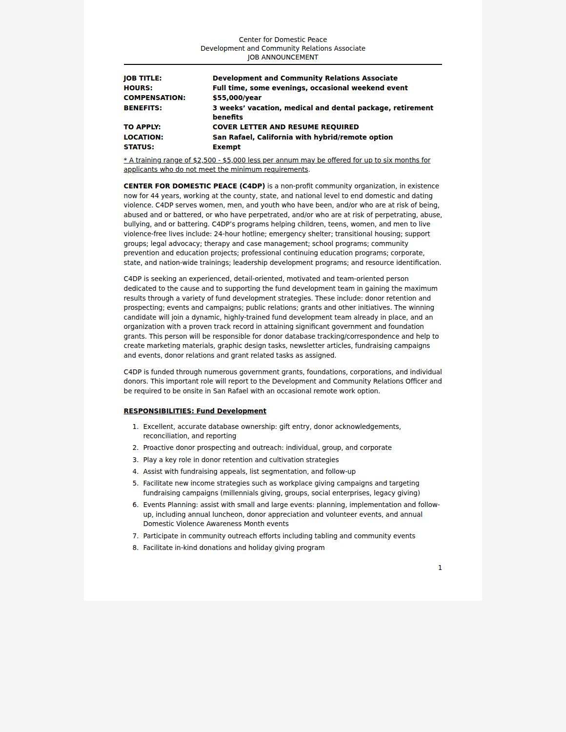Center for Domestic Peace
Development and Community Relations Associate
JOB ANNOUNCEMENT
JOB TITLE:
Development and Community Relations Associate
HOURS:
Full time, some evenings, occasional weekend event
COMPENSATION:
$55,000/year
BENEFITS:
3 weeks’ vacation, medical and dental package, retirement benefits
TO APPLY:
COVER LETTER AND RESUME REQUIRED
LOCATION:
San Rafael, California with hybrid/remote option
STATUS:
Exempt
* A training range of $2,500 - $5,000 less per annum may be offered for up to six months for applicants who do not meet the minimum requirements.
CENTER FOR DOMESTIC PEACE (C4DP) is a non-profit community organization, in existence now for 44 years, working at the county, state, and national level to end domestic and dating violence. C4DP serves women, men, and youth who have been, and/or who are at risk of being, abused and or battered, or who have perpetrated, and/or who are at risk of perpetrating, abuse, bullying, and or battering. C4DP’s programs helping children, teens, women, and men to live violence-free lives include: 24-hour hotline; emergency shelter; transitional housing; support groups; legal advocacy; therapy and case management; school programs; community prevention and education projects; professional continuing education programs; corporate, state, and nation-wide trainings; leadership development programs; and resource identification.
C4DP is seeking an experienced, detail-oriented, motivated and team-oriented person dedicated to the cause and to supporting the fund development team in gaining the maximum results through a variety of fund development strategies. These include: donor retention and prospecting; events and campaigns; public relations; grants and other initiatives. The winning candidate will join a dynamic, highly-trained fund development team already in place, and an organization with a proven track record in attaining significant government and foundation grants. This person will be responsible for donor database tracking/correspondence and help to create marketing materials, graphic design tasks, newsletter articles, fundraising campaigns and events, donor relations and grant related tasks as assigned.
C4DP is funded through numerous government grants, foundations, corporations, and individual donors. This important role will report to the Development and Community Relations Officer and be required to be onsite in San Rafael with an occasional remote work option.
RESPONSIBILITIES: Fund Development
Excellent, accurate database ownership: gift entry, donor acknowledgements, reconciliation, and reporting
Proactive donor prospecting and outreach: individual, group, and corporate
Play a key role in donor retention and cultivation strategies
Assist with fundraising appeals, list segmentation, and follow-up
Facilitate new income strategies such as workplace giving campaigns and targeting fundraising campaigns (millennials giving, groups, social enterprises, legacy giving)
Events Planning: assist with small and large events: planning, implementation and follow-up, including annual luncheon, donor appreciation and volunteer events, and annual Domestic Violence Awareness Month events
Participate in community outreach efforts including tabling and community events
Facilitate in-kind donations and holiday giving program
1